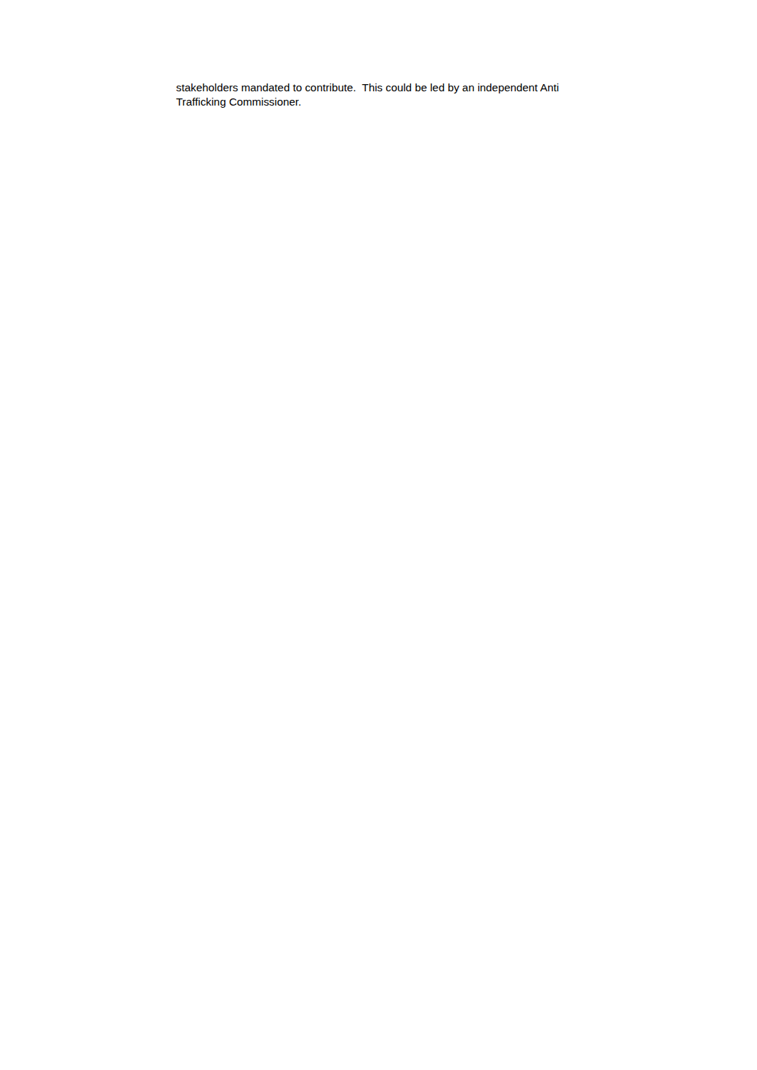stakeholders mandated to contribute. This could be led by an independent Anti Trafficking Commissioner.